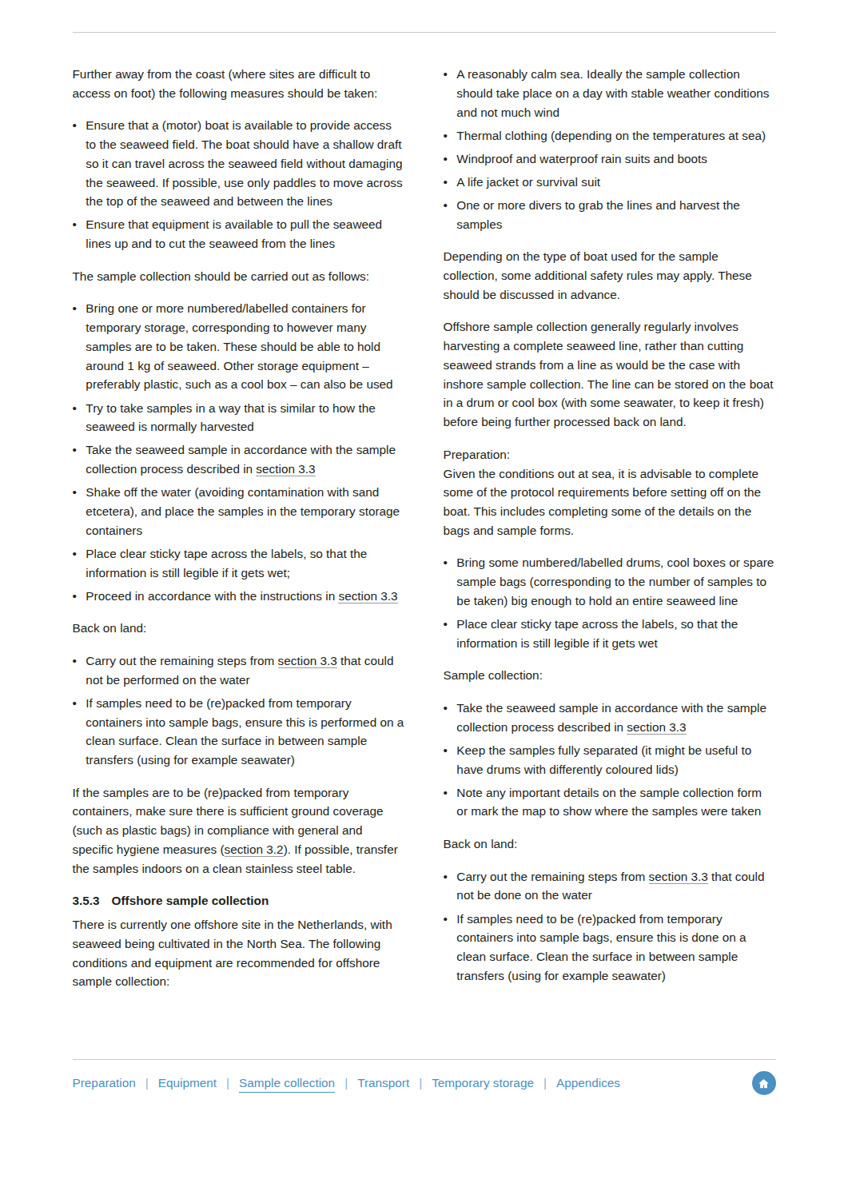Further away from the coast (where sites are difficult to access on foot) the following measures should be taken:
Ensure that a (motor) boat is available to provide access to the seaweed field. The boat should have a shallow draft so it can travel across the seaweed field without damaging the seaweed. If possible, use only paddles to move across the top of the seaweed and between the lines
Ensure that equipment is available to pull the seaweed lines up and to cut the seaweed from the lines
The sample collection should be carried out as follows:
Bring one or more numbered/labelled containers for temporary storage, corresponding to however many samples are to be taken. These should be able to hold around 1 kg of seaweed. Other storage equipment – preferably plastic, such as a cool box – can also be used
Try to take samples in a way that is similar to how the seaweed is normally harvested
Take the seaweed sample in accordance with the sample collection process described in section 3.3
Shake off the water (avoiding contamination with sand etcetera), and place the samples in the temporary storage containers
Place clear sticky tape across the labels, so that the information is still legible if it gets wet;
Proceed in accordance with the instructions in section 3.3
Back on land:
Carry out the remaining steps from section 3.3 that could not be performed on the water
If samples need to be (re)packed from temporary containers into sample bags, ensure this is performed on a clean surface. Clean the surface in between sample transfers (using for example seawater)
If the samples are to be (re)packed from temporary containers, make sure there is sufficient ground coverage (such as plastic bags) in compliance with general and specific hygiene measures (section 3.2). If possible, transfer the samples indoors on a clean stainless steel table.
3.5.3 Offshore sample collection
There is currently one offshore site in the Netherlands, with seaweed being cultivated in the North Sea. The following conditions and equipment are recommended for offshore sample collection:
A reasonably calm sea. Ideally the sample collection should take place on a day with stable weather conditions and not much wind
Thermal clothing (depending on the temperatures at sea)
Windproof and waterproof rain suits and boots
A life jacket or survival suit
One or more divers to grab the lines and harvest the samples
Depending on the type of boat used for the sample collection, some additional safety rules may apply. These should be discussed in advance.
Offshore sample collection generally regularly involves harvesting a complete seaweed line, rather than cutting seaweed strands from a line as would be the case with inshore sample collection. The line can be stored on the boat in a drum or cool box (with some seawater, to keep it fresh) before being further processed back on land.
Preparation:
Given the conditions out at sea, it is advisable to complete some of the protocol requirements before setting off on the boat. This includes completing some of the details on the bags and sample forms.
Bring some numbered/labelled drums, cool boxes or spare sample bags (corresponding to the number of samples to be taken) big enough to hold an entire seaweed line
Place clear sticky tape across the labels, so that the information is still legible if it gets wet
Sample collection:
Take the seaweed sample in accordance with the sample collection process described in section 3.3
Keep the samples fully separated (it might be useful to have drums with differently coloured lids)
Note any important details on the sample collection form or mark the map to show where the samples were taken
Back on land:
Carry out the remaining steps from section 3.3 that could not be done on the water
If samples need to be (re)packed from temporary containers into sample bags, ensure this is done on a clean surface. Clean the surface in between sample transfers (using for example seawater)
Preparation|Equipment|Sample collection|Transport|Temporary storage|Appendices